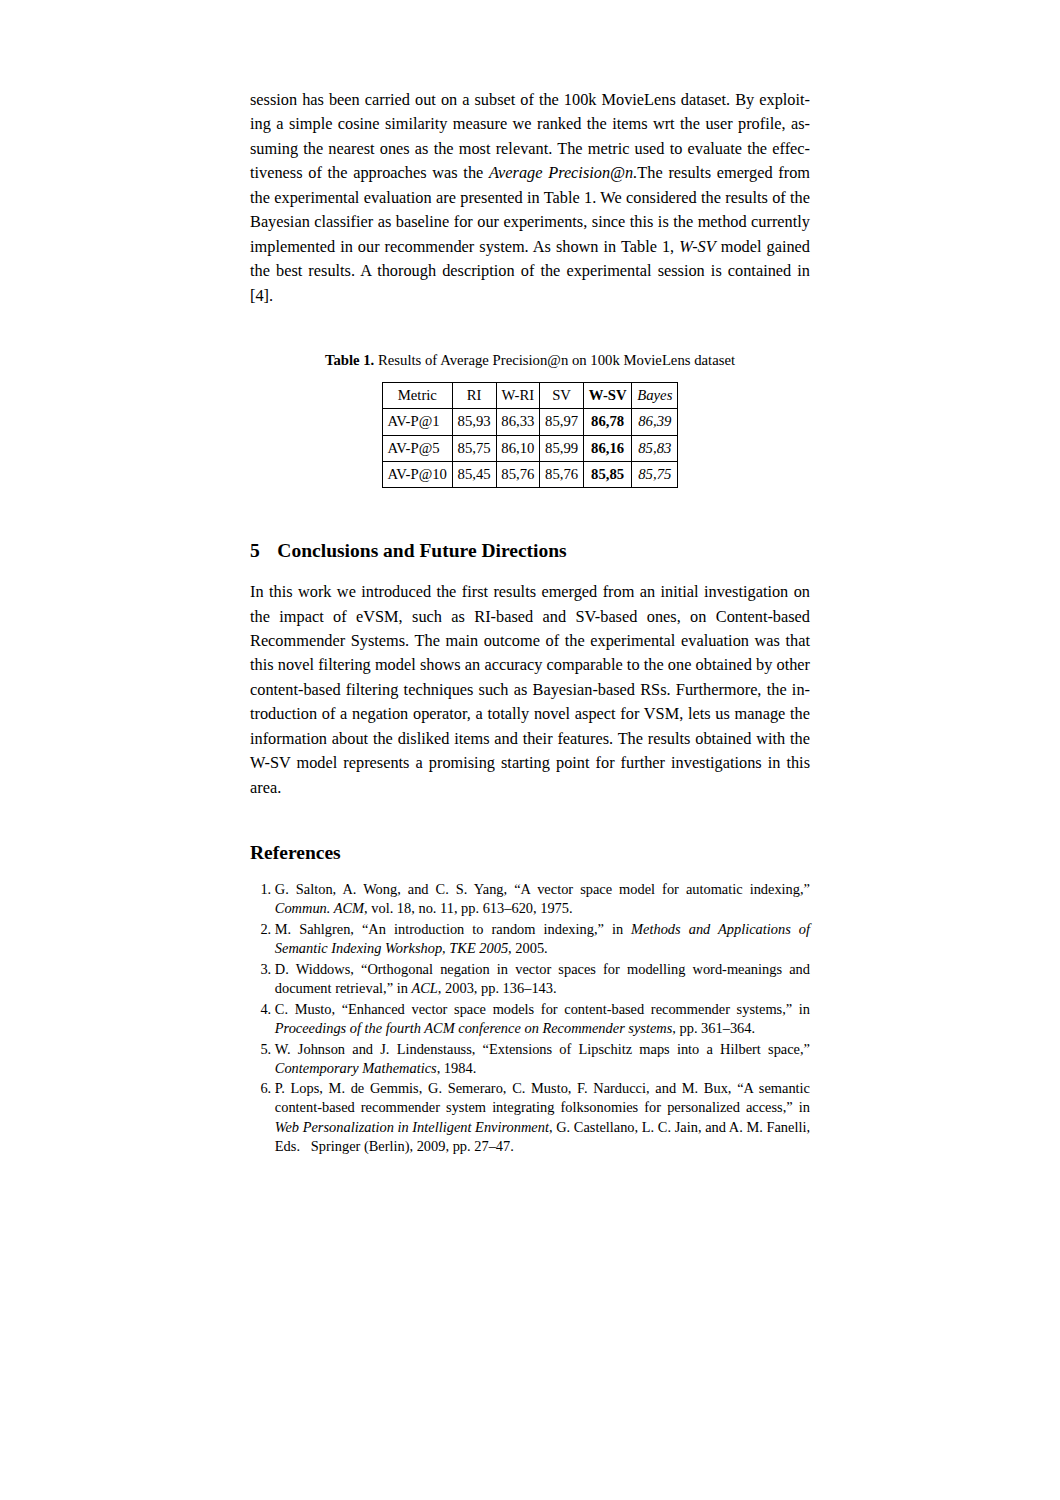session has been carried out on a subset of the 100k MovieLens dataset. By exploiting a simple cosine similarity measure we ranked the items wrt the user profile, assuming the nearest ones as the most relevant. The metric used to evaluate the effectiveness of the approaches was the Average Precision@n. The results emerged from the experimental evaluation are presented in Table 1. We considered the results of the Bayesian classifier as baseline for our experiments, since this is the method currently implemented in our recommender system. As shown in Table 1, W-SV model gained the best results. A thorough description of the experimental session is contained in [4].
Table 1. Results of Average Precision@n on 100k MovieLens dataset
| Metric | RI | W-RI | SV | W-SV | Bayes |
| --- | --- | --- | --- | --- | --- |
| AV-P@1 | 85,93 | 86,33 | 85,97 | 86,78 | 86,39 |
| AV-P@5 | 85,75 | 86,10 | 85,99 | 86,16 | 85,83 |
| AV-P@10 | 85,45 | 85,76 | 85,76 | 85,85 | 85,75 |
5 Conclusions and Future Directions
In this work we introduced the first results emerged from an initial investigation on the impact of eVSM, such as RI-based and SV-based ones, on Content-based Recommender Systems. The main outcome of the experimental evaluation was that this novel filtering model shows an accuracy comparable to the one obtained by other content-based filtering techniques such as Bayesian-based RSs. Furthermore, the introduction of a negation operator, a totally novel aspect for VSM, lets us manage the information about the disliked items and their features. The results obtained with the W-SV model represents a promising starting point for further investigations in this area.
References
G. Salton, A. Wong, and C. S. Yang, “A vector space model for automatic indexing,” Commun. ACM, vol. 18, no. 11, pp. 613–620, 1975.
M. Sahlgren, “An introduction to random indexing,” in Methods and Applications of Semantic Indexing Workshop, TKE 2005, 2005.
D. Widdows, “Orthogonal negation in vector spaces for modelling word-meanings and document retrieval,” in ACL, 2003, pp. 136–143.
C. Musto, “Enhanced vector space models for content-based recommender systems,” in Proceedings of the fourth ACM conference on Recommender systems, pp. 361–364.
W. Johnson and J. Lindenstauss, “Extensions of Lipschitz maps into a Hilbert space,” Contemporary Mathematics, 1984.
P. Lops, M. de Gemmis, G. Semeraro, C. Musto, F. Narducci, and M. Bux, “A semantic content-based recommender system integrating folksonomies for personalized access,” in Web Personalization in Intelligent Environment, G. Castellano, L. C. Jain, and A. M. Fanelli, Eds. Springer (Berlin), 2009, pp. 27–47.